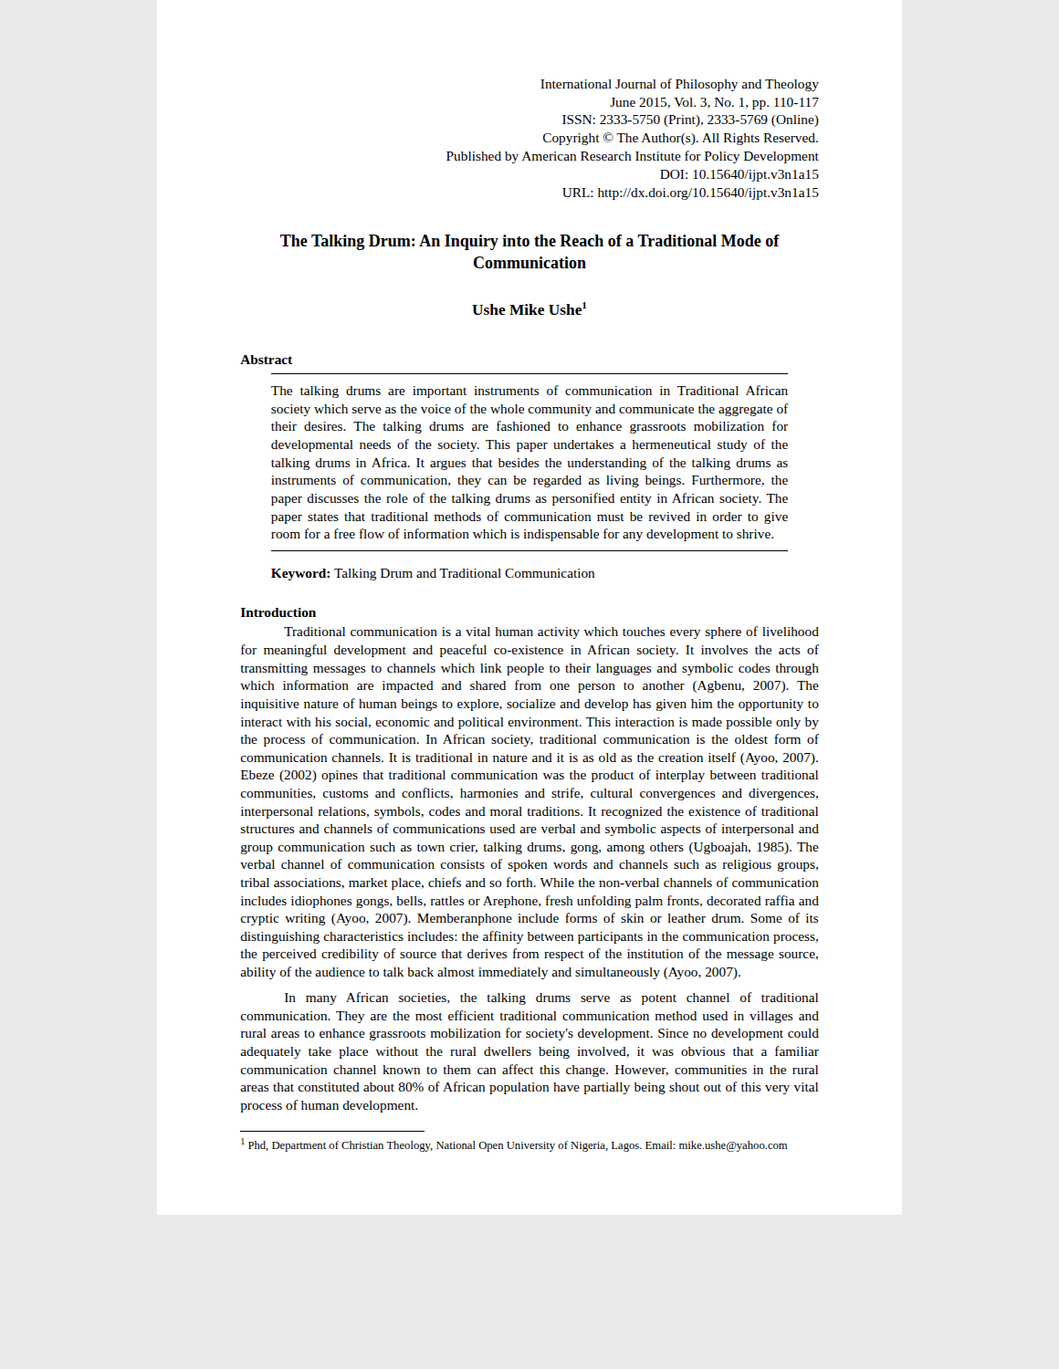International Journal of Philosophy and Theology
June 2015, Vol. 3, No. 1, pp. 110-117
ISSN: 2333-5750 (Print), 2333-5769 (Online)
Copyright © The Author(s). All Rights Reserved.
Published by American Research Institute for Policy Development
DOI: 10.15640/ijpt.v3n1a15
URL: http://dx.doi.org/10.15640/ijpt.v3n1a15
The Talking Drum: An Inquiry into the Reach of a Traditional Mode of Communication
Ushe Mike Ushe1
Abstract
The talking drums are important instruments of communication in Traditional African society which serve as the voice of the whole community and communicate the aggregate of their desires. The talking drums are fashioned to enhance grassroots mobilization for developmental needs of the society. This paper undertakes a hermeneutical study of the talking drums in Africa. It argues that besides the understanding of the talking drums as instruments of communication, they can be regarded as living beings. Furthermore, the paper discusses the role of the talking drums as personified entity in African society. The paper states that traditional methods of communication must be revived in order to give room for a free flow of information which is indispensable for any development to shrive.
Keyword: Talking Drum and Traditional Communication
Introduction
Traditional communication is a vital human activity which touches every sphere of livelihood for meaningful development and peaceful co-existence in African society. It involves the acts of transmitting messages to channels which link people to their languages and symbolic codes through which information are impacted and shared from one person to another (Agbenu, 2007). The inquisitive nature of human beings to explore, socialize and develop has given him the opportunity to interact with his social, economic and political environment. This interaction is made possible only by the process of communication. In African society, traditional communication is the oldest form of communication channels. It is traditional in nature and it is as old as the creation itself (Ayoo, 2007). Ebeze (2002) opines that traditional communication was the product of interplay between traditional communities, customs and conflicts, harmonies and strife, cultural convergences and divergences, interpersonal relations, symbols, codes and moral traditions. It recognized the existence of traditional structures and channels of communications used are verbal and symbolic aspects of interpersonal and group communication such as town crier, talking drums, gong, among others (Ugboajah, 1985). The verbal channel of communication consists of spoken words and channels such as religious groups, tribal associations, market place, chiefs and so forth. While the non-verbal channels of communication includes idiophones gongs, bells, rattles or Arephone, fresh unfolding palm fronts, decorated raffia and cryptic writing (Ayoo, 2007). Memberanphone include forms of skin or leather drum. Some of its distinguishing characteristics includes: the affinity between participants in the communication process, the perceived credibility of source that derives from respect of the institution of the message source, ability of the audience to talk back almost immediately and simultaneously (Ayoo, 2007).
In many African societies, the talking drums serve as potent channel of traditional communication. They are the most efficient traditional communication method used in villages and rural areas to enhance grassroots mobilization for society's development. Since no development could adequately take place without the rural dwellers being involved, it was obvious that a familiar communication channel known to them can affect this change. However, communities in the rural areas that constituted about 80% of African population have partially being shout out of this very vital process of human development.
1 Phd, Department of Christian Theology, National Open University of Nigeria, Lagos. Email: mike.ushe@yahoo.com